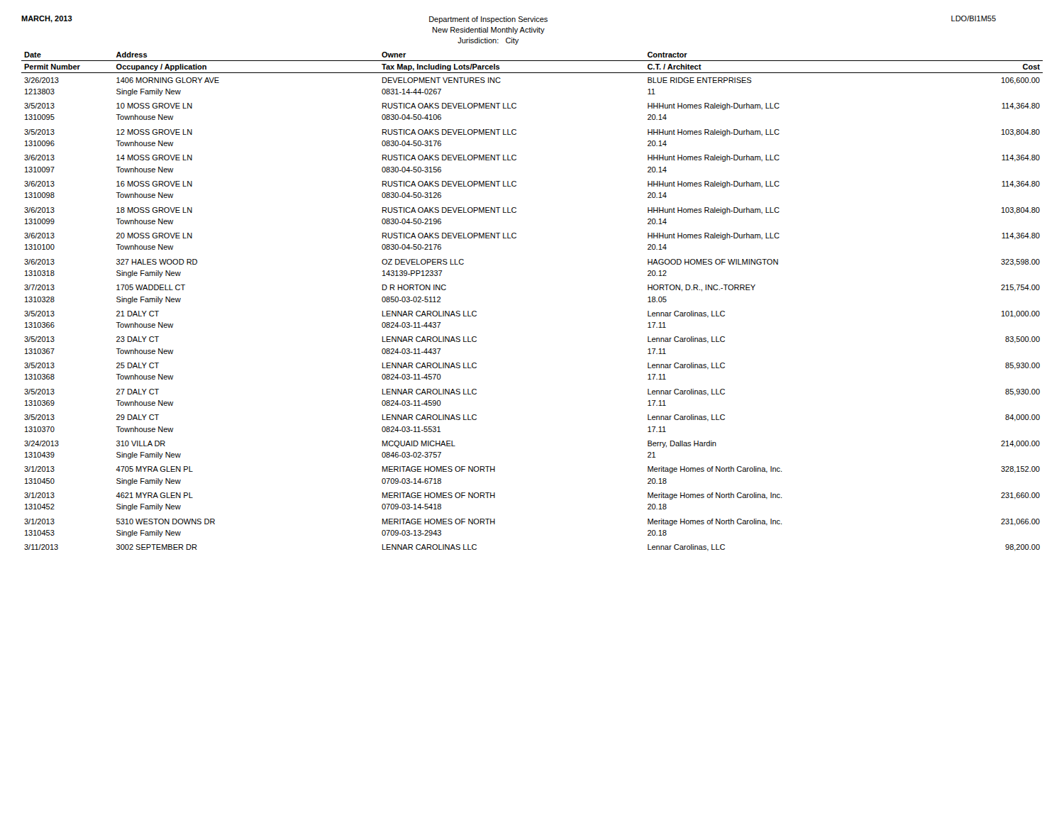MARCH, 2013 Department of Inspection Services
New Residential Monthly Activity
Jurisdiction: City LDO/BI1M55
| Date | Address | Owner | Contractor | |
| --- | --- | --- | --- | --- |
| Permit Number | Occupancy / Application | Tax Map, Including Lots/Parcels | C.T. / Architect | Cost |
| 3/26/2013 | 1406 MORNING GLORY AVE | DEVELOPMENT VENTURES INC | BLUE RIDGE ENTERPRISES | 106,600.00 |
| 1213803 | Single Family New | 0831-14-44-0267 | 11 | |
| 3/5/2013 | 10 MOSS GROVE LN | RUSTICA OAKS DEVELOPMENT LLC | HHHunt Homes Raleigh-Durham, LLC | 114,364.80 |
| 1310095 | Townhouse New | 0830-04-50-4106 | 20.14 | |
| 3/5/2013 | 12 MOSS GROVE LN | RUSTICA OAKS DEVELOPMENT LLC | HHHunt Homes Raleigh-Durham, LLC | 103,804.80 |
| 1310096 | Townhouse New | 0830-04-50-3176 | 20.14 | |
| 3/6/2013 | 14 MOSS GROVE LN | RUSTICA OAKS DEVELOPMENT LLC | HHHunt Homes Raleigh-Durham, LLC | 114,364.80 |
| 1310097 | Townhouse New | 0830-04-50-3156 | 20.14 | |
| 3/6/2013 | 16 MOSS GROVE LN | RUSTICA OAKS DEVELOPMENT LLC | HHHunt Homes Raleigh-Durham, LLC | 114,364.80 |
| 1310098 | Townhouse New | 0830-04-50-3126 | 20.14 | |
| 3/6/2013 | 18 MOSS GROVE LN | RUSTICA OAKS DEVELOPMENT LLC | HHHunt Homes Raleigh-Durham, LLC | 103,804.80 |
| 1310099 | Townhouse New | 0830-04-50-2196 | 20.14 | |
| 3/6/2013 | 20 MOSS GROVE LN | RUSTICA OAKS DEVELOPMENT LLC | HHHunt Homes Raleigh-Durham, LLC | 114,364.80 |
| 1310100 | Townhouse New | 0830-04-50-2176 | 20.14 | |
| 3/6/2013 | 327 HALES WOOD RD | OZ DEVELOPERS LLC | HAGOOD HOMES OF WILMINGTON | 323,598.00 |
| 1310318 | Single Family New | 143139-PP12337 | 20.12 | |
| 3/7/2013 | 1705 WADDELL CT | D R HORTON INC | HORTON, D.R., INC.-TORREY | 215,754.00 |
| 1310328 | Single Family New | 0850-03-02-5112 | 18.05 | |
| 3/5/2013 | 21 DALY CT | LENNAR CAROLINAS LLC | Lennar Carolinas, LLC | 101,000.00 |
| 1310366 | Townhouse New | 0824-03-11-4437 | 17.11 | |
| 3/5/2013 | 23 DALY CT | LENNAR CAROLINAS LLC | Lennar Carolinas, LLC | 83,500.00 |
| 1310367 | Townhouse New | 0824-03-11-4437 | 17.11 | |
| 3/5/2013 | 25 DALY CT | LENNAR CAROLINAS LLC | Lennar Carolinas, LLC | 85,930.00 |
| 1310368 | Townhouse New | 0824-03-11-4570 | 17.11 | |
| 3/5/2013 | 27 DALY CT | LENNAR CAROLINAS LLC | Lennar Carolinas, LLC | 85,930.00 |
| 1310369 | Townhouse New | 0824-03-11-4590 | 17.11 | |
| 3/5/2013 | 29 DALY CT | LENNAR CAROLINAS LLC | Lennar Carolinas, LLC | 84,000.00 |
| 1310370 | Townhouse New | 0824-03-11-5531 | 17.11 | |
| 3/24/2013 | 310 VILLA DR | MCQUAID MICHAEL | Berry, Dallas Hardin | 214,000.00 |
| 1310439 | Single Family New | 0846-03-02-3757 | 21 | |
| 3/1/2013 | 4705 MYRA GLEN PL | MERITAGE HOMES OF NORTH | Meritage Homes of North Carolina, Inc. | 328,152.00 |
| 1310450 | Single Family New | 0709-03-14-6718 | 20.18 | |
| 3/1/2013 | 4621 MYRA GLEN PL | MERITAGE HOMES OF NORTH | Meritage Homes of North Carolina, Inc. | 231,660.00 |
| 1310452 | Single Family New | 0709-03-14-5418 | 20.18 | |
| 3/1/2013 | 5310 WESTON DOWNS DR | MERITAGE HOMES OF NORTH | Meritage Homes of North Carolina, Inc. | 231,066.00 |
| 1310453 | Single Family New | 0709-03-13-2943 | 20.18 | |
| 3/11/2013 | 3002 SEPTEMBER DR | LENNAR CAROLINAS LLC | Lennar Carolinas, LLC | 98,200.00 |